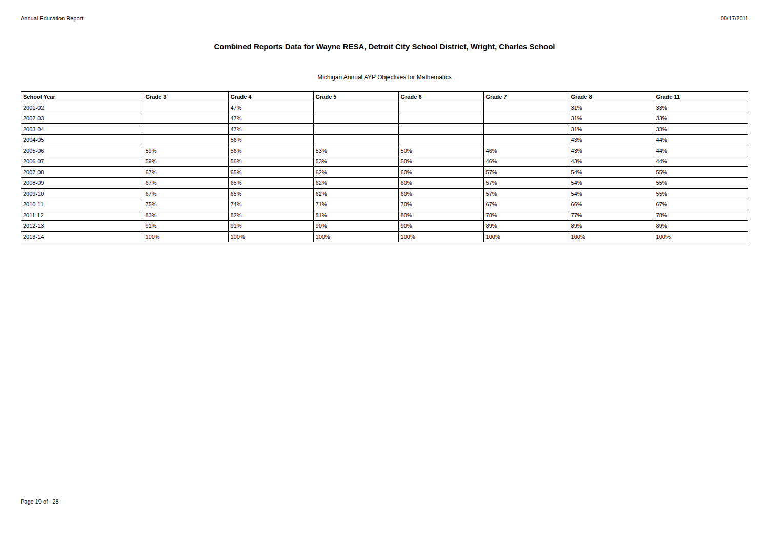Annual Education Report 08/17/2011
Combined Reports Data for Wayne RESA, Detroit City School District, Wright, Charles School
Michigan Annual AYP Objectives for Mathematics
| School Year | Grade 3 | Grade 4 | Grade 5 | Grade 6 | Grade 7 | Grade 8 | Grade 11 |
| --- | --- | --- | --- | --- | --- | --- | --- |
| 2001-02 | | 47% | | | | 31% | 33% |
| 2002-03 | | 47% | | | | 31% | 33% |
| 2003-04 | | 47% | | | | 31% | 33% |
| 2004-05 | | 56% | | | | 43% | 44% |
| 2005-06 | 59% | 56% | 53% | 50% | 46% | 43% | 44% |
| 2006-07 | 59% | 56% | 53% | 50% | 46% | 43% | 44% |
| 2007-08 | 67% | 65% | 62% | 60% | 57% | 54% | 55% |
| 2008-09 | 67% | 65% | 62% | 60% | 57% | 54% | 55% |
| 2009-10 | 67% | 65% | 62% | 60% | 57% | 54% | 55% |
| 2010-11 | 75% | 74% | 71% | 70% | 67% | 66% | 67% |
| 2011-12 | 83% | 82% | 81% | 80% | 78% | 77% | 78% |
| 2012-13 | 91% | 91% | 90% | 90% | 89% | 89% | 89% |
| 2013-14 | 100% | 100% | 100% | 100% | 100% | 100% | 100% |
Page 19 of 28